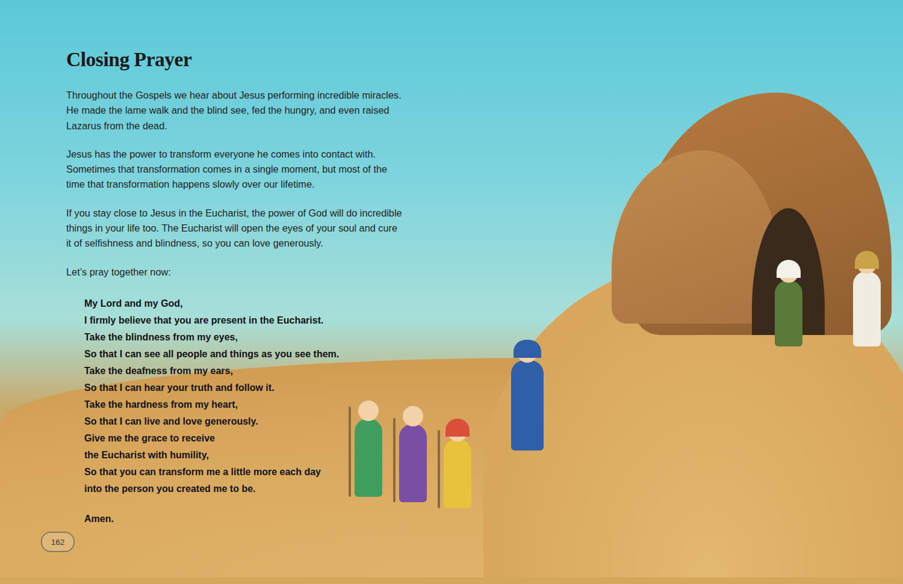Closing Prayer
Throughout the Gospels we hear about Jesus performing incredible miracles. He made the lame walk and the blind see, fed the hungry, and even raised Lazarus from the dead.
Jesus has the power to transform everyone he comes into contact with. Sometimes that transformation comes in a single moment, but most of the time that transformation happens slowly over our lifetime.
If you stay close to Jesus in the Eucharist, the power of God will do incredible things in your life too. The Eucharist will open the eyes of your soul and cure it of selfishness and blindness, so you can love generously.
Let’s pray together now:
My Lord and my God,
I firmly believe that you are present in the Eucharist.
Take the blindness from my eyes,
So that I can see all people and things as you see them.
Take the deafness from my ears,
So that I can hear your truth and follow it.
Take the hardness from my heart,
So that I can live and love generously.
Give me the grace to receive
the Eucharist with humility,
So that you can transform me a little more each day
into the person you created me to be. Amen.
162